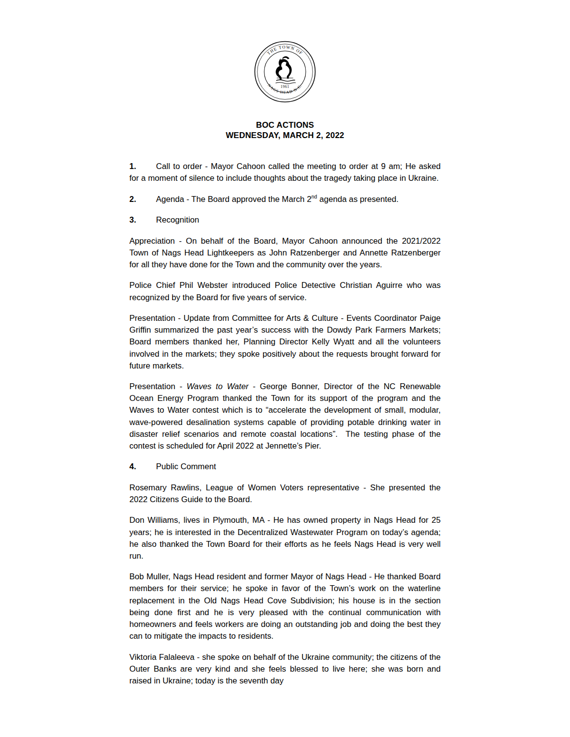THE TOWN OF NAGS HEAD N.C. 1961
BOC ACTIONS
WEDNESDAY, MARCH 2, 2022
1. Call to order - Mayor Cahoon called the meeting to order at 9 am; He asked for a moment of silence to include thoughts about the tragedy taking place in Ukraine.
2. Agenda - The Board approved the March 2nd agenda as presented.
3. Recognition
Appreciation - On behalf of the Board, Mayor Cahoon announced the 2021/2022 Town of Nags Head Lightkeepers as John Ratzenberger and Annette Ratzenberger for all they have done for the Town and the community over the years.
Police Chief Phil Webster introduced Police Detective Christian Aguirre who was recognized by the Board for five years of service.
Presentation - Update from Committee for Arts & Culture - Events Coordinator Paige Griffin summarized the past year’s success with the Dowdy Park Farmers Markets; Board members thanked her, Planning Director Kelly Wyatt and all the volunteers involved in the markets; they spoke positively about the requests brought forward for future markets.
Presentation - Waves to Water - George Bonner, Director of the NC Renewable Ocean Energy Program thanked the Town for its support of the program and the Waves to Water contest which is to “accelerate the development of small, modular, wave-powered desalination systems capable of providing potable drinking water in disaster relief scenarios and remote coastal locations”. The testing phase of the contest is scheduled for April 2022 at Jennette’s Pier.
4. Public Comment
Rosemary Rawlins, League of Women Voters representative - She presented the 2022 Citizens Guide to the Board.
Don Williams, lives in Plymouth, MA - He has owned property in Nags Head for 25 years; he is interested in the Decentralized Wastewater Program on today’s agenda; he also thanked the Town Board for their efforts as he feels Nags Head is very well run.
Bob Muller, Nags Head resident and former Mayor of Nags Head - He thanked Board members for their service; he spoke in favor of the Town’s work on the waterline replacement in the Old Nags Head Cove Subdivision; his house is in the section being done first and he is very pleased with the continual communication with homeowners and feels workers are doing an outstanding job and doing the best they can to mitigate the impacts to residents.
Viktoria Falaleeva - she spoke on behalf of the Ukraine community; the citizens of the Outer Banks are very kind and she feels blessed to live here; she was born and raised in Ukraine; today is the seventh day